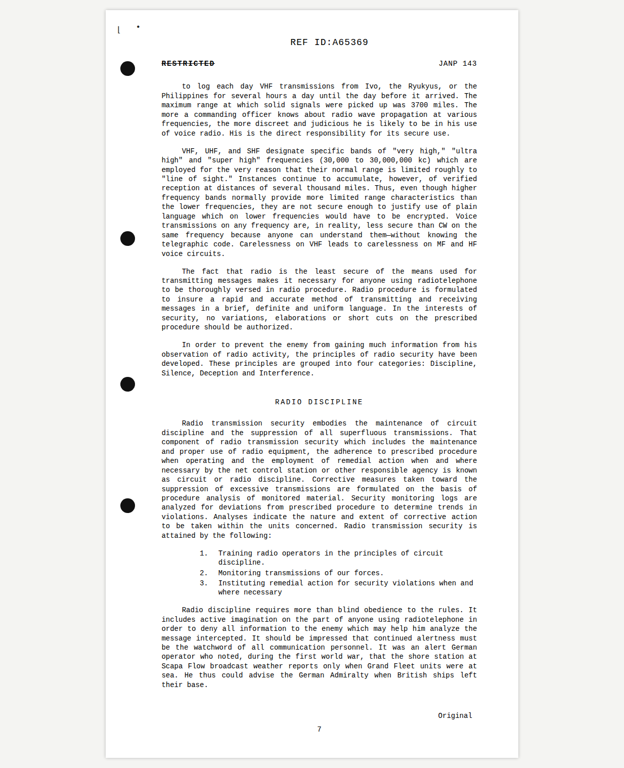⌊ •
REF ID:A65369
RESTRICTED JANP 143
to log each day VHF transmissions from Ivo, the Ryukyus, or the Philippines for several hours a day until the day before it arrived. The maximum range at which solid signals were picked up was 3700 miles. The more a commanding officer knows about radio wave propagation at various frequencies, the more discreet and judicious he is likely to be in his use of voice radio. His is the direct responsibility for its secure use.
VHF, UHF, and SHF designate specific bands of "very high," "ultra high" and "super high" frequencies (30,000 to 30,000,000 kc) which are employed for the very reason that their normal range is limited roughly to "line of sight." Instances continue to accumulate, however, of verified reception at distances of several thousand miles. Thus, even though higher frequency bands normally provide more limited range characteristics than the lower frequencies, they are not secure enough to justify use of plain language which on lower frequencies would have to be encrypted. Voice transmissions on any frequency are, in reality, less secure than CW on the same frequency because anyone can understand them—without knowing the telegraphic code. Carelessness on VHF leads to carelessness on MF and HF voice circuits.
The fact that radio is the least secure of the means used for transmitting messages makes it necessary for anyone using radiotelephone to be thoroughly versed in radio procedure. Radio procedure is formulated to insure a rapid and accurate method of transmitting and receiving messages in a brief, definite and uniform language. In the interests of security, no variations, elaborations or short cuts on the prescribed procedure should be authorized.
In order to prevent the enemy from gaining much information from his observation of radio activity, the principles of radio security have been developed. These principles are grouped into four categories: Discipline, Silence, Deception and Interference.
RADIO DISCIPLINE
Radio transmission security embodies the maintenance of circuit discipline and the suppression of all superfluous transmissions. That component of radio transmission security which includes the maintenance and proper use of radio equipment, the adherence to prescribed procedure when operating and the employment of remedial action when and where necessary by the net control station or other responsible agency is known as circuit or radio discipline. Corrective measures taken toward the suppression of excessive transmissions are formulated on the basis of procedure analysis of monitored material. Security monitoring logs are analyzed for deviations from prescribed procedure to determine trends in violations. Analyses indicate the nature and extent of corrective action to be taken within the units concerned. Radio transmission security is attained by the following:
Training radio operators in the principles of circuit discipline.
Monitoring transmissions of our forces.
Instituting remedial action for security violations when and where necessary
Radio discipline requires more than blind obedience to the rules. It includes active imagination on the part of anyone using radiotelephone in order to deny all information to the enemy which may help him analyze the message intercepted. It should be impressed that continued alertness must be the watchword of all communication personnel. It was an alert German operator who noted, during the first world war, that the shore station at Scapa Flow broadcast weather reports only when Grand Fleet units were at sea. He thus could advise the German Admiralty when British ships left their base.
Original
7